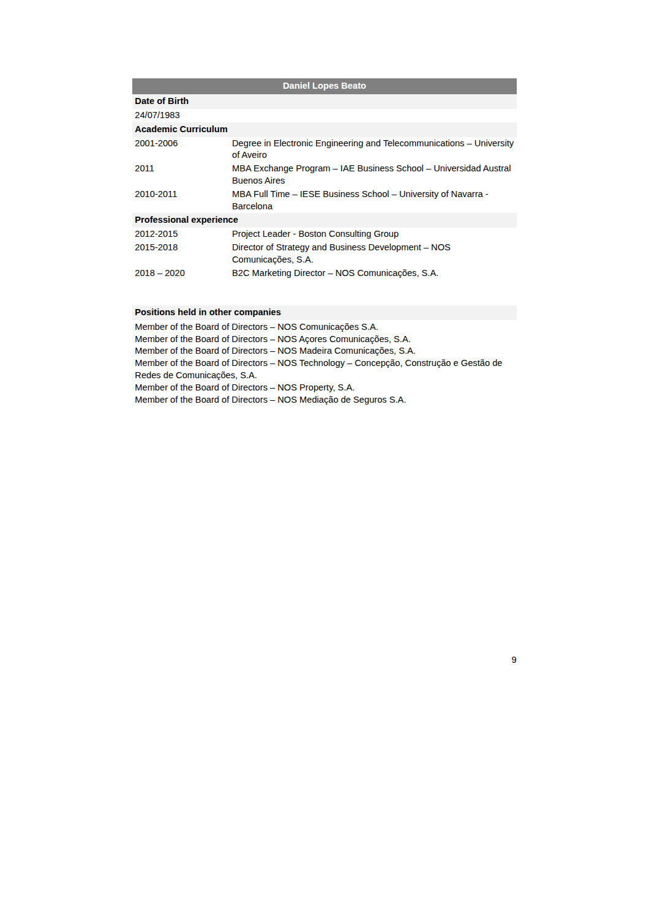| Daniel Lopes Beato |
| Date of Birth |
| 24/07/1983 |
| Academic Curriculum |
| 2001-2006 | Degree in Electronic Engineering and Telecommunications – University of Aveiro |
| 2011 | MBA Exchange Program – IAE Business School – Universidad Austral Buenos Aires |
| 2010-2011 | MBA Full Time – IESE Business School – University of Navarra - Barcelona |
| Professional experience |
| 2012-2015 | Project Leader - Boston Consulting Group |
| 2015-2018 | Director of Strategy and Business Development – NOS Comunicações, S.A. |
| 2018 – 2020 | B2C Marketing Director – NOS Comunicações, S.A. |
Positions held in other companies
Member of the Board of Directors – NOS Comunicações S.A.
Member of the Board of Directors – NOS Açores Comunicações, S.A.
Member of the Board of Directors – NOS Madeira Comunicações, S.A.
Member of the Board of Directors – NOS Technology – Concepção, Construção e Gestão de Redes de Comunicações, S.A.
Member of the Board of Directors – NOS Property, S.A.
Member of the Board of Directors – NOS Mediação de Seguros S.A.
9